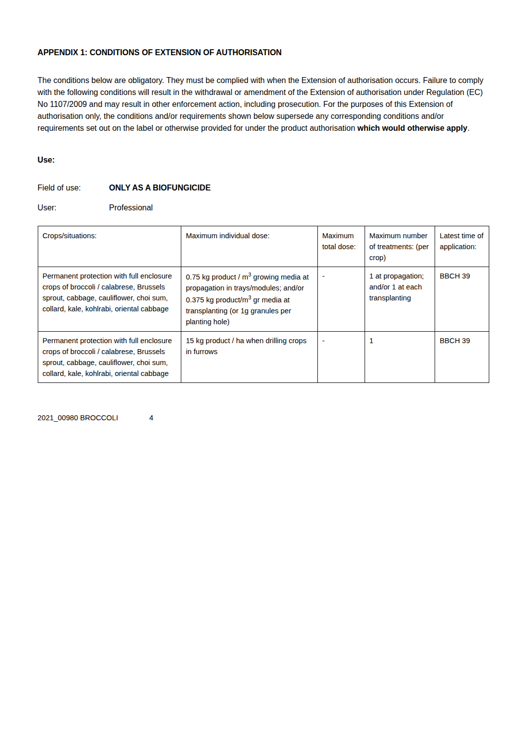APPENDIX 1: CONDITIONS OF EXTENSION OF AUTHORISATION
The conditions below are obligatory. They must be complied with when the Extension of authorisation occurs. Failure to comply with the following conditions will result in the withdrawal or amendment of the Extension of authorisation under Regulation (EC) No 1107/2009 and may result in other enforcement action, including prosecution. For the purposes of this Extension of authorisation only, the conditions and/or requirements shown below supersede any corresponding conditions and/or requirements set out on the label or otherwise provided for under the product authorisation which would otherwise apply.
Use:
Field of use: ONLY AS A BIOFUNGICIDE
User: Professional
| Crops/situations: | Maximum individual dose: | Maximum total dose: | Maximum number of treatments: (per crop) | Latest time of application: |
| --- | --- | --- | --- | --- |
| Permanent protection with full enclosure crops of broccoli / calabrese, Brussels sprout, cabbage, cauliflower, choi sum, collard, kale, kohlrabi, oriental cabbage | 0.75 kg product / m 3 growing media at propagation in trays/modules; and/or 0.375 kg product/m 3 gr media at transplanting (or 1g granules per planting hole) | - | 1 at propagation; and/or 1 at each transplanting | BBCH 39 |
| Permanent protection with full enclosure crops of broccoli / calabrese, Brussels sprout, cabbage, cauliflower, choi sum, collard, kale, kohlrabi, oriental cabbage | 15 kg product / ha when drilling crops in furrows | - | 1 | BBCH 39 |
2021_00980 BROCCOLI 4